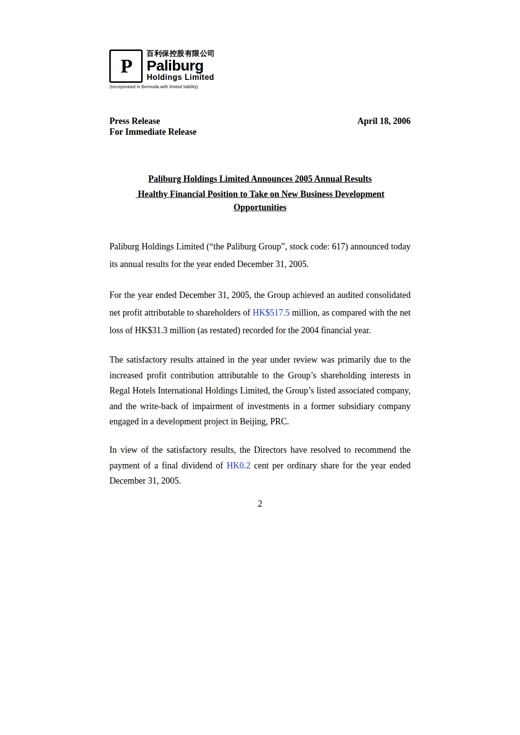P
百利保控股有限公司
Paliburg
Holdings Limited
(Incorporated in Bermuda with limited liability)
Press Release April 18, 2006
For Immediate Release
Paliburg Holdings Limited Announces 2005 Annual Results
Healthy Financial Position to Take on New Business Development Opportunities
Paliburg Holdings Limited (“the Paliburg Group”, stock code: 617) announced today its annual results for the year ended December 31, 2005.
For the year ended December 31, 2005, the Group achieved an audited consolidated net profit attributable to shareholders of HK$517.5 million, as compared with the net loss of HK$31.3 million (as restated) recorded for the 2004 financial year.
The satisfactory results attained in the year under review was primarily due to the increased profit contribution attributable to the Group’s shareholding interests in Regal Hotels International Holdings Limited, the Group’s listed associated company, and the write-back of impairment of investments in a former subsidiary company engaged in a development project in Beijing, PRC.
In view of the satisfactory results, the Directors have resolved to recommend the payment of a final dividend of HK0.2 cent per ordinary share for the year ended December 31, 2005.
2